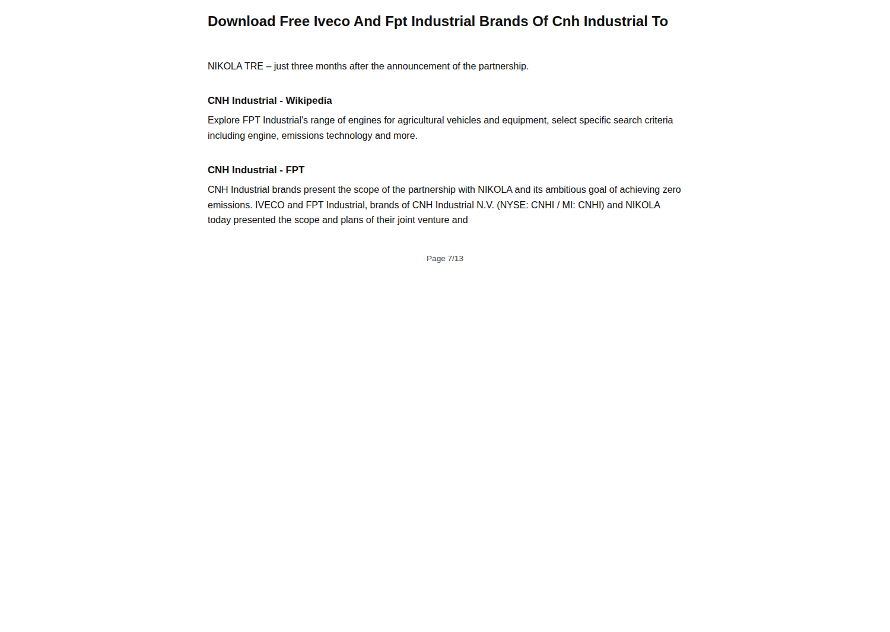Download Free Iveco And Fpt Industrial Brands Of Cnh Industrial To
NIKOLA TRE – just three months after the announcement of the partnership.
CNH Industrial - Wikipedia
Explore FPT Industrial's range of engines for agricultural vehicles and equipment, select specific search criteria including engine, emissions technology and more.
CNH Industrial - FPT
CNH Industrial brands present the scope of the partnership with NIKOLA and its ambitious goal of achieving zero emissions. IVECO and FPT Industrial, brands of CNH Industrial N.V. (NYSE: CNHI / MI: CNHI) and NIKOLA today presented the scope and plans of their joint venture and
Page 7/13